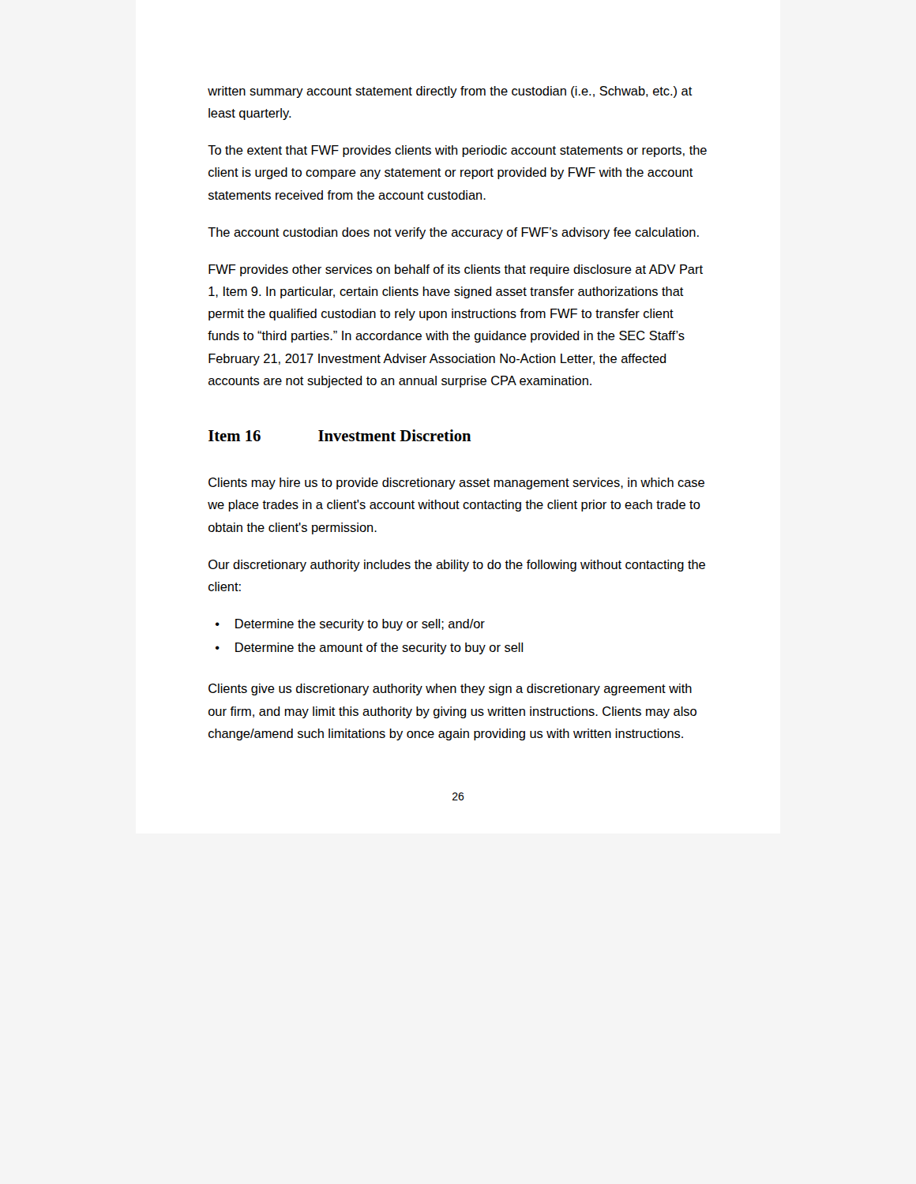written summary account statement directly from the custodian (i.e., Schwab, etc.) at least quarterly.
To the extent that FWF provides clients with periodic account statements or reports, the client is urged to compare any statement or report provided by FWF with the account statements received from the account custodian.
The account custodian does not verify the accuracy of FWF’s advisory fee calculation.
FWF provides other services on behalf of its clients that require disclosure at ADV Part 1, Item 9. In particular, certain clients have signed asset transfer authorizations that permit the qualified custodian to rely upon instructions from FWF to transfer client funds to “third parties.” In accordance with the guidance provided in the SEC Staff’s February 21, 2017 Investment Adviser Association No-Action Letter, the affected accounts are not subjected to an annual surprise CPA examination.
Item 16 Investment Discretion
Clients may hire us to provide discretionary asset management services, in which case we place trades in a client's account without contacting the client prior to each trade to obtain the client's permission.
Our discretionary authority includes the ability to do the following without contacting the client:
Determine the security to buy or sell; and/or
Determine the amount of the security to buy or sell
Clients give us discretionary authority when they sign a discretionary agreement with our firm, and may limit this authority by giving us written instructions. Clients may also change/amend such limitations by once again providing us with written instructions.
26